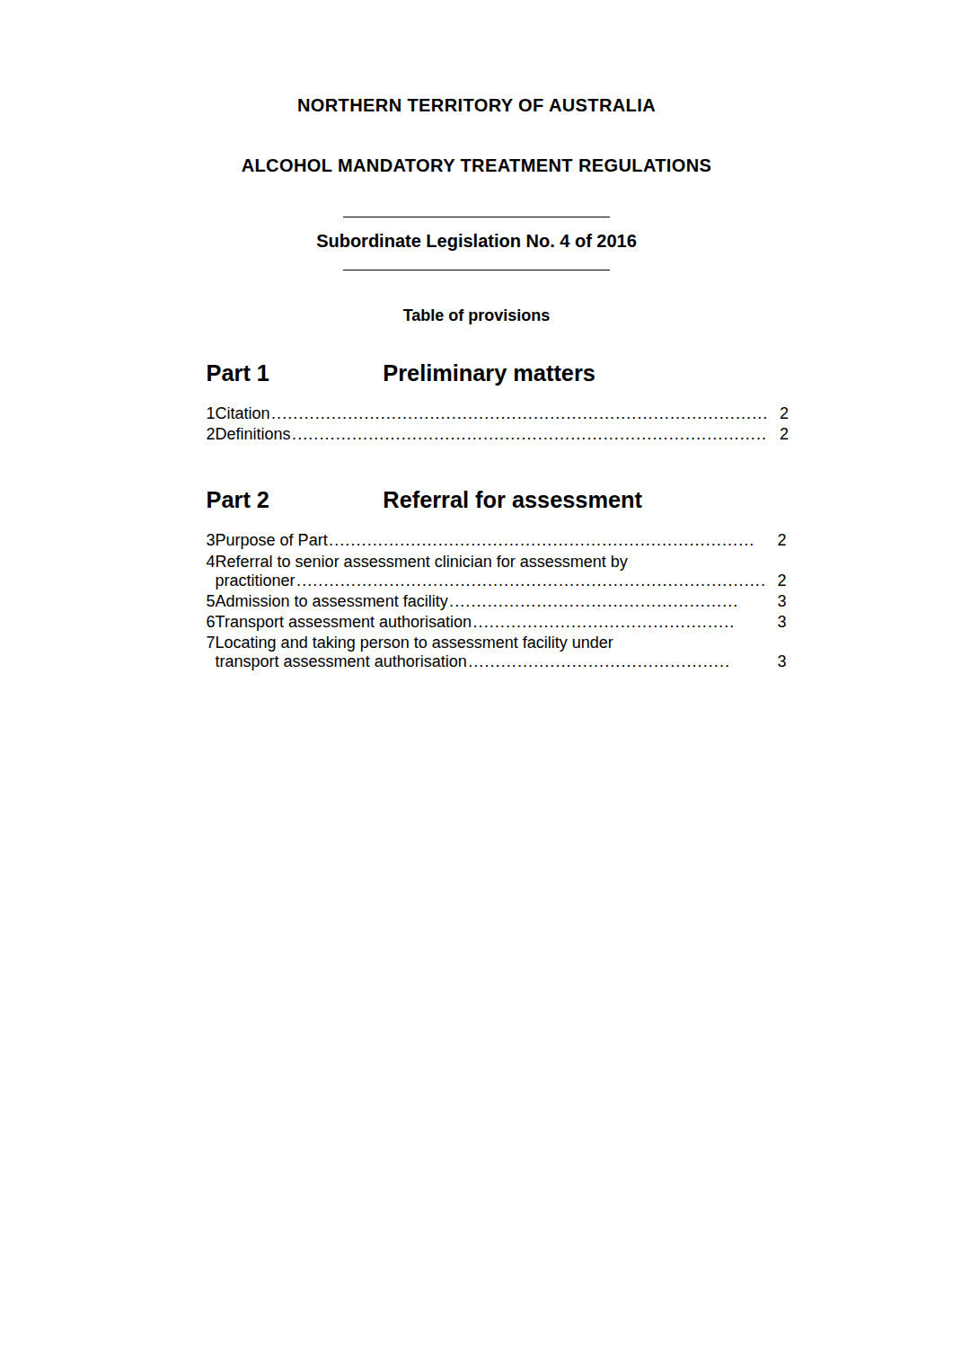NORTHERN TERRITORY OF AUSTRALIA
ALCOHOL MANDATORY TREATMENT REGULATIONS
Subordinate Legislation No. 4 of 2016
Table of provisions
Part 1 Preliminary matters
| 1 | Citation ........................................................................................... 2 |
| 2 | Definitions ....................................................................................... 2 |
Part 2 Referral for assessment
| 3 | Purpose of Part .............................................................................. 2 |
| 4 | Referral to senior assessment clinician for assessment by practitioner ...................................................................................... 2 |
| 5 | Admission to assessment facility ..................................................... 3 |
| 6 | Transport assessment authorisation ................................................ 3 |
| 7 | Locating and taking person to assessment facility under transport assessment authorisation ................................................ 3 |